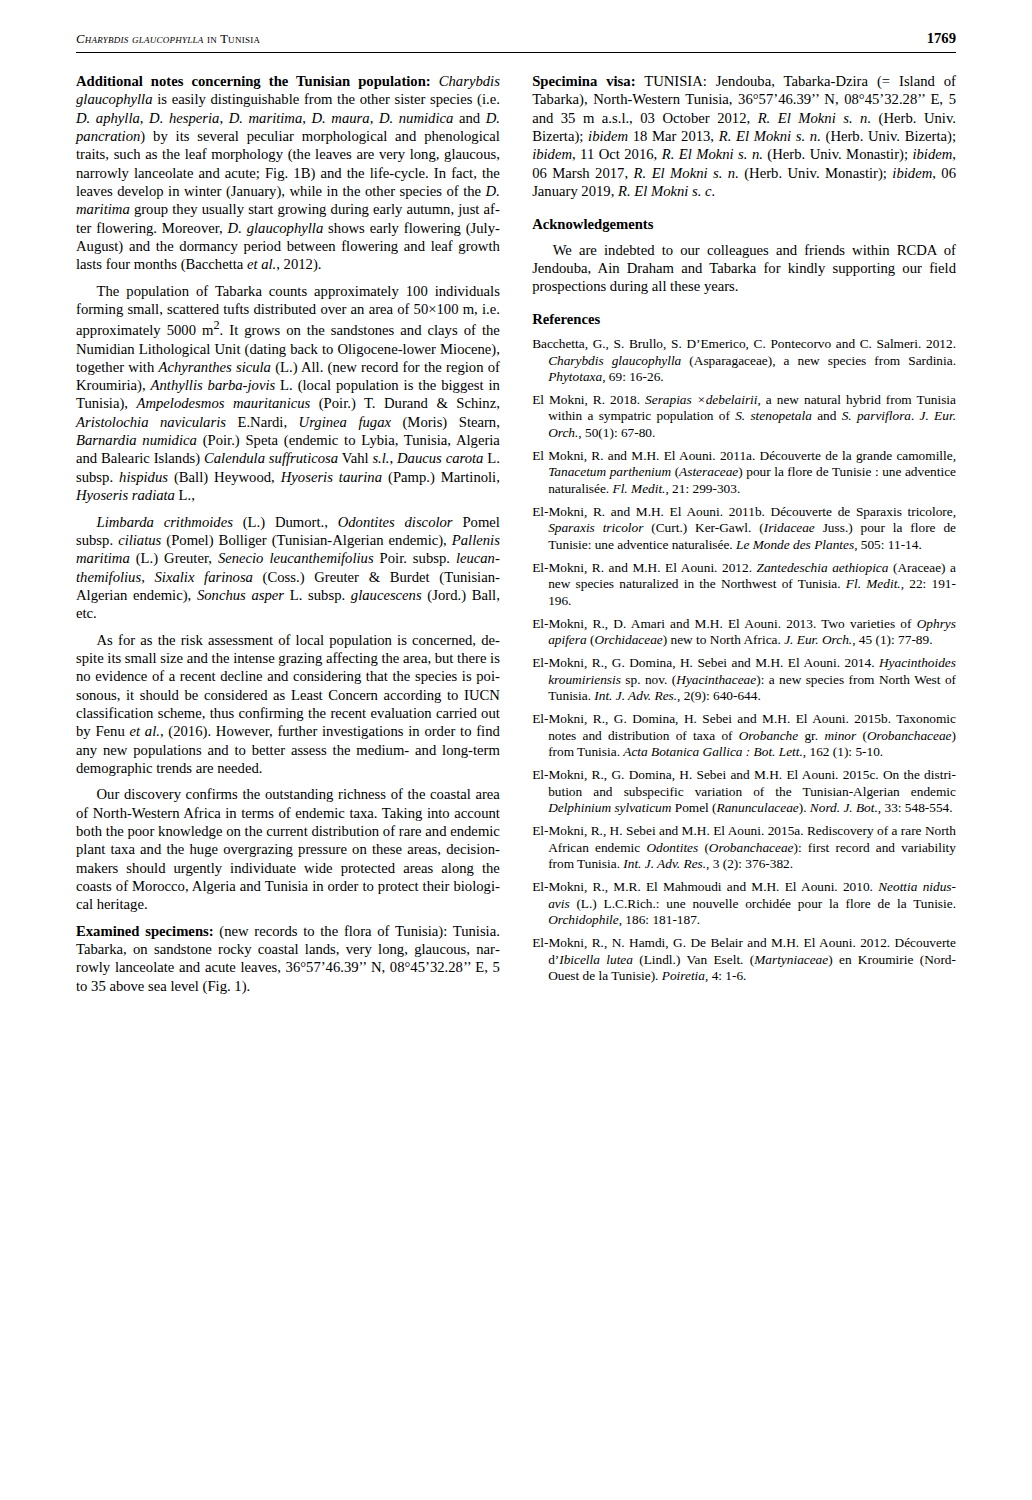Charybdis glaucophylla in Tunisia 1769
Additional notes concerning the Tunisian population: Charybdis glaucophylla is easily distinguishable from the other sister species (i.e. D. aphylla, D. hesperia, D. maritima, D. maura, D. numidica and D. pancration) by its several peculiar morphological and phenological traits, such as the leaf morphology (the leaves are very long, glaucous, narrowly lanceolate and acute; Fig. 1B) and the life-cycle. In fact, the leaves develop in winter (January), while in the other species of the D. maritima group they usually start growing during early autumn, just after flowering. Moreover, D. glaucophylla shows early flowering (July-August) and the dormancy period between flowering and leaf growth lasts four months (Bacchetta et al., 2012).
The population of Tabarka counts approximately 100 individuals forming small, scattered tufts distributed over an area of 50×100 m, i.e. approximately 5000 m2. It grows on the sandstones and clays of the Numidian Lithological Unit (dating back to Oligocene-lower Miocene), together with Achyranthes sicula (L.) All. (new record for the region of Kroumiria), Anthyllis barba-jovis L. (local population is the biggest in Tunisia), Ampelodesmos mauritanicus (Poir.) T. Durand & Schinz, Aristolochia navicularis E.Nardi, Urginea fugax (Moris) Stearn, Barnardia numidica (Poir.) Speta (endemic to Lybia, Tunisia, Algeria and Balearic Islands) Calendula suffruticosa Vahl s.l., Daucus carota L. subsp. hispidus (Ball) Heywood, Hyoseris taurina (Pamp.) Martinoli, Hyoseris radiata L.,
Limbarda crithmoides (L.) Dumort., Odontites discolor Pomel subsp. ciliatus (Pomel) Bolliger (Tunisian-Algerian endemic), Pallenis maritima (L.) Greuter, Senecio leucanthemifolius Poir. subsp. leucanthemifolius, Sixalix farinosa (Coss.) Greuter & Burdet (Tunisian-Algerian endemic), Sonchus asper L. subsp. glaucescens (Jord.) Ball, etc.
As for as the risk assessment of local population is concerned, despite its small size and the intense grazing affecting the area, but there is no evidence of a recent decline and considering that the species is poisonous, it should be considered as Least Concern according to IUCN classification scheme, thus confirming the recent evaluation carried out by Fenu et al., (2016). However, further investigations in order to find any new populations and to better assess the medium- and long-term demographic trends are needed.
Our discovery confirms the outstanding richness of the coastal area of North-Western Africa in terms of endemic taxa. Taking into account both the poor knowledge on the current distribution of rare and endemic plant taxa and the huge overgrazing pressure on these areas, decision-makers should urgently individuate wide protected areas along the coasts of Morocco, Algeria and Tunisia in order to protect their biological heritage.
Examined specimens: (new records to the flora of Tunisia): Tunisia. Tabarka, on sandstone rocky coastal lands, very long, glaucous, narrowly lanceolate and acute leaves, 36°57’46.39’’ N, 08°45’32.28’’ E, 5 to 35 above sea level (Fig. 1).
Specimina visa: TUNISIA: Jendouba, Tabarka-Dzira (= Island of Tabarka), North-Western Tunisia, 36°57’46.39’’ N, 08°45’32.28’’ E, 5 and 35 m a.s.l., 03 October 2012, R. El Mokni s. n. (Herb. Univ. Bizerta); ibidem 18 Mar 2013, R. El Mokni s. n. (Herb. Univ. Bizerta); ibidem, 11 Oct 2016, R. El Mokni s. n. (Herb. Univ. Monastir); ibidem, 06 Marsh 2017, R. El Mokni s. n. (Herb. Univ. Monastir); ibidem, 06 January 2019, R. El Mokni s. c.
Acknowledgements
We are indebted to our colleagues and friends within RCDA of Jendouba, Ain Draham and Tabarka for kindly supporting our field prospections during all these years.
References
Bacchetta, G., S. Brullo, S. D’Emerico, C. Pontecorvo and C. Salmeri. 2012. Charybdis glaucophylla (Asparagaceae), a new species from Sardinia. Phytotaxa, 69: 16-26.
El Mokni, R. 2018. Serapias ×debelairii, a new natural hybrid from Tunisia within a sympatric population of S. stenopetala and S. parviflora. J. Eur. Orch., 50(1): 67-80.
El Mokni, R. and M.H. El Aouni. 2011a. Découverte de la grande camomille, Tanacetum parthenium (Asteraceae) pour la flore de Tunisie : une adventice naturalisée. Fl. Medit., 21: 299-303.
El-Mokni, R. and M.H. El Aouni. 2011b. Découverte de Sparaxis tricolore, Sparaxis tricolor (Curt.) Ker-Gawl. (Iridaceae Juss.) pour la flore de Tunisie: une adventice naturalisée. Le Monde des Plantes, 505: 11-14.
El-Mokni, R. and M.H. El Aouni. 2012. Zantedeschia aethiopica (Araceae) a new species naturalized in the Northwest of Tunisia. Fl. Medit., 22: 191-196.
El-Mokni, R., D. Amari and M.H. El Aouni. 2013. Two varieties of Ophrys apifera (Orchidaceae) new to North Africa. J. Eur. Orch., 45 (1): 77-89.
El-Mokni, R., G. Domina, H. Sebei and M.H. El Aouni. 2014. Hyacinthoides kroumiriensis sp. nov. (Hyacinthaceae): a new species from North West of Tunisia. Int. J. Adv. Res., 2(9): 640-644.
El-Mokni, R., G. Domina, H. Sebei and M.H. El Aouni. 2015b. Taxonomic notes and distribution of taxa of Orobanche gr. minor (Orobanchaceae) from Tunisia. Acta Botanica Gallica : Bot. Lett., 162 (1): 5-10.
El-Mokni, R., G. Domina, H. Sebei and M.H. El Aouni. 2015c. On the distribution and subspecific variation of the Tunisian-Algerian endemic Delphinium sylvaticum Pomel (Ranunculaceae). Nord. J. Bot., 33: 548-554.
El-Mokni, R., H. Sebei and M.H. El Aouni. 2015a. Rediscovery of a rare North African endemic Odontites (Orobanchaceae): first record and variability from Tunisia. Int. J. Adv. Res., 3 (2): 376-382.
El-Mokni, R., M.R. El Mahmoudi and M.H. El Aouni. 2010. Neottia nidus-avis (L.) L.C.Rich.: une nouvelle orchidée pour la flore de la Tunisie. Orchidophile, 186: 181-187.
El-Mokni, R., N. Hamdi, G. De Belair and M.H. El Aouni. 2012. Découverte d’Ibicella lutea (Lindl.) Van Eselt. (Martyniaceae) en Kroumirie (Nord-Ouest de la Tunisie). Poiretia, 4: 1-6.